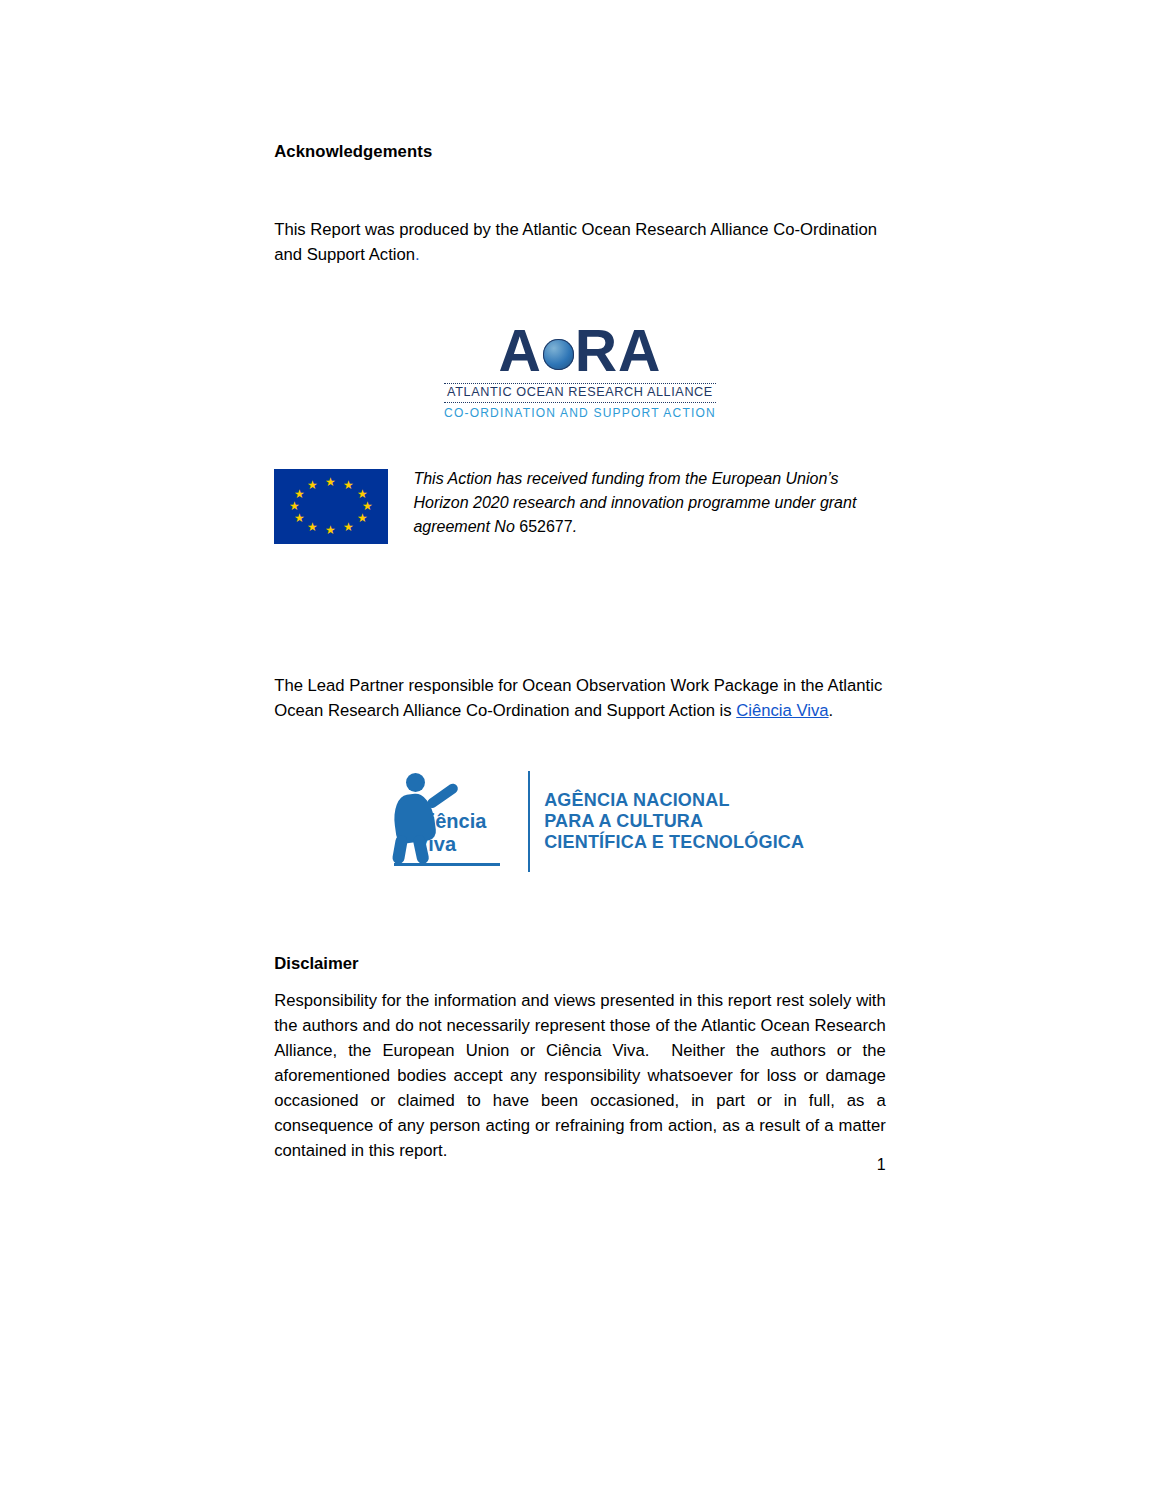Acknowledgements
This Report was produced by the Atlantic Ocean Research Alliance Co-Ordination and Support Action.
A RA ATLANTIC OCEAN RESEARCH ALLIANCE CO-ORDINATION AND SUPPORT ACTION
★ ★ ★ ★ ★ ★ ★ ★ ★ ★ ★ ★
This Action has received funding from the European Union’s Horizon 2020 research and innovation programme under grant agreement No 652677.
The Lead Partner responsible for Ocean Observation Work Package in the Atlantic Ocean Research Alliance Co-Ordination and Support Action is Ciência Viva.
Ciência
Viva
AGÊNCIA NACIONAL
PARA A CULTURA
CIENTÍFICA E TECNOLÓGICA
Disclaimer
Responsibility for the information and views presented in this report rest solely with the authors and do not necessarily represent those of the Atlantic Ocean Research Alliance, the European Union or Ciência Viva. Neither the authors or the aforementioned bodies accept any responsibility whatsoever for loss or damage occasioned or claimed to have been occasioned, in part or in full, as a consequence of any person acting or refraining from action, as a result of a matter contained in this report.
1